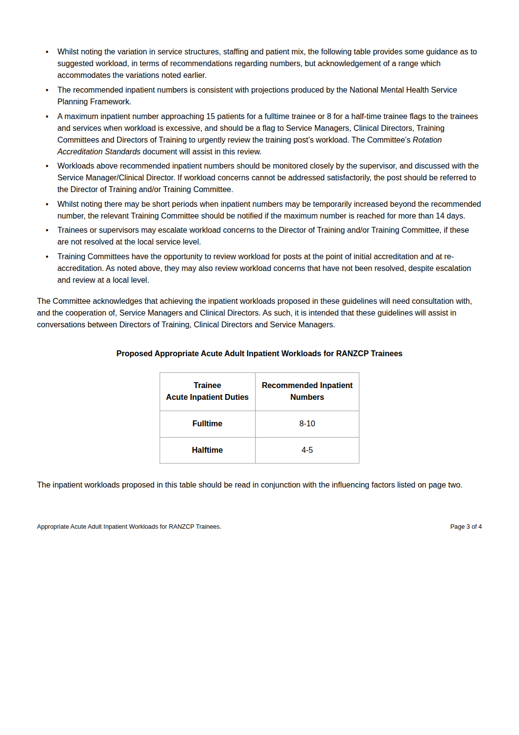Whilst noting the variation in service structures, staffing and patient mix, the following table provides some guidance as to suggested workload, in terms of recommendations regarding numbers, but acknowledgement of a range which accommodates the variations noted earlier.
The recommended inpatient numbers is consistent with projections produced by the National Mental Health Service Planning Framework.
A maximum inpatient number approaching 15 patients for a fulltime trainee or 8 for a half-time trainee flags to the trainees and services when workload is excessive, and should be a flag to Service Managers, Clinical Directors, Training Committees and Directors of Training to urgently review the training post’s workload. The Committee’s Rotation Accreditation Standards document will assist in this review.
Workloads above recommended inpatient numbers should be monitored closely by the supervisor, and discussed with the Service Manager/Clinical Director. If workload concerns cannot be addressed satisfactorily, the post should be referred to the Director of Training and/or Training Committee.
Whilst noting there may be short periods when inpatient numbers may be temporarily increased beyond the recommended number, the relevant Training Committee should be notified if the maximum number is reached for more than 14 days.
Trainees or supervisors may escalate workload concerns to the Director of Training and/or Training Committee, if these are not resolved at the local service level.
Training Committees have the opportunity to review workload for posts at the point of initial accreditation and at re-accreditation. As noted above, they may also review workload concerns that have not been resolved, despite escalation and review at a local level.
The Committee acknowledges that achieving the inpatient workloads proposed in these guidelines will need consultation with, and the cooperation of, Service Managers and Clinical Directors. As such, it is intended that these guidelines will assist in conversations between Directors of Training, Clinical Directors and Service Managers.
Proposed Appropriate Acute Adult Inpatient Workloads for RANZCP Trainees
| Trainee Acute Inpatient Duties | Recommended Inpatient Numbers |
| --- | --- |
| Fulltime | 8-10 |
| Halftime | 4-5 |
The inpatient workloads proposed in this table should be read in conjunction with the influencing factors listed on page two.
Appropriate Acute Adult Inpatient Workloads for RANZCP Trainees. Page 3 of 4